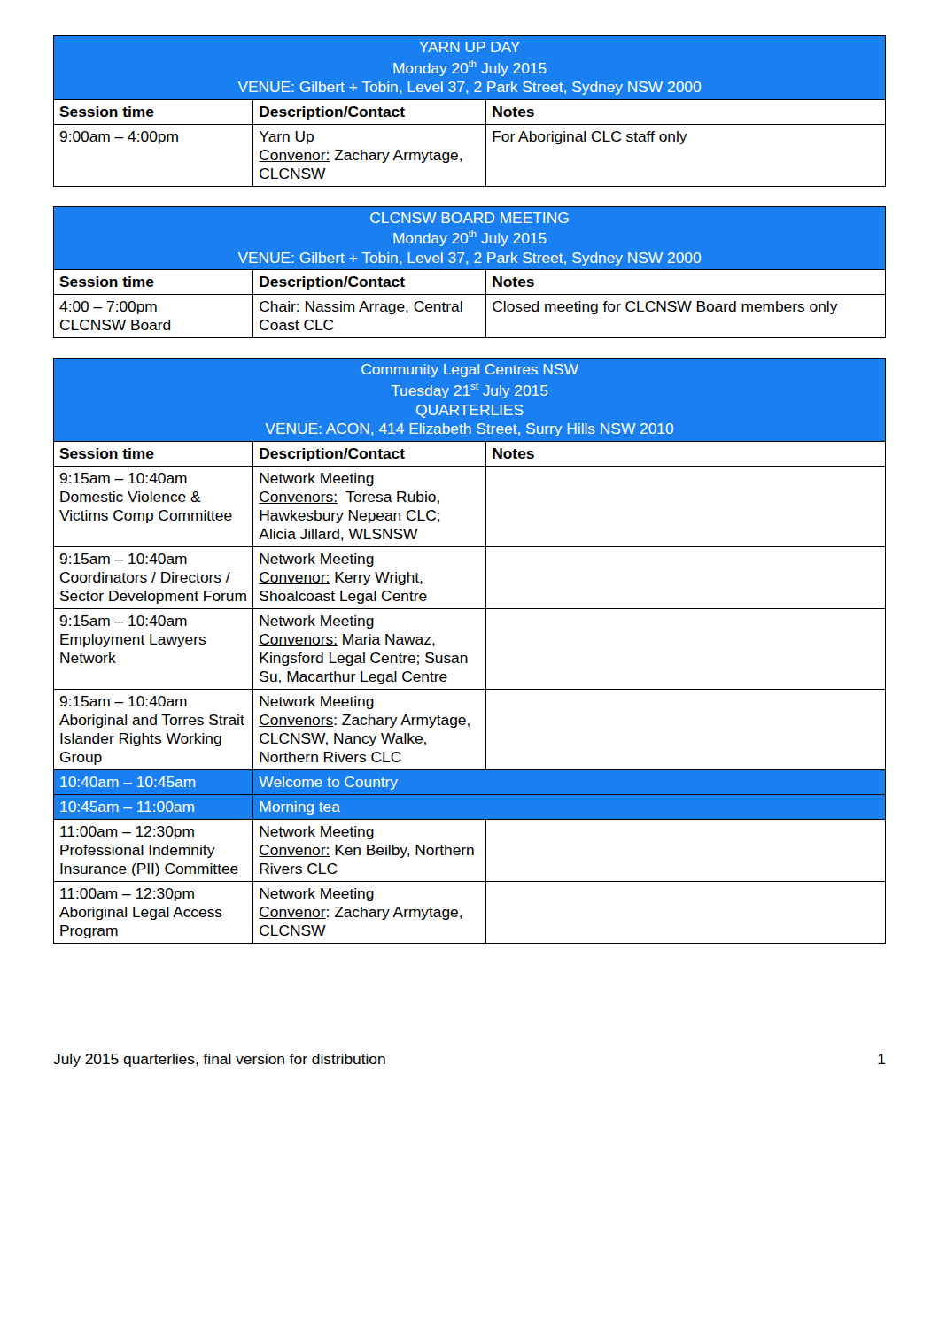| YARN UP DAY Monday 20 th July 2015 VENUE: Gilbert + Tobin, Level 37, 2 Park Street, Sydney NSW 2000 |
| Session time | Description/Contact | Notes |
| 9:00am – 4:00pm | Yarn Up Convenor: Zachary Armytage, CLCNSW | For Aboriginal CLC staff only |
| CLCNSW BOARD MEETING Monday 20 th July 2015 VENUE: Gilbert + Tobin, Level 37, 2 Park Street, Sydney NSW 2000 |
| Session time | Description/Contact | Notes |
| 4:00 – 7:00pm CLCNSW Board | Chair : Nassim Arrage, Central Coast CLC | Closed meeting for CLCNSW Board members only |
| Community Legal Centres NSW Tuesday 21 st July 2015 QUARTERLIES VENUE: ACON, 414 Elizabeth Street, Surry Hills NSW 2010 |
| Session time | Description/Contact | Notes |
| 9:15am – 10:40am Domestic Violence & Victims Comp Committee | Network Meeting Convenors: Teresa Rubio, Hawkesbury Nepean CLC; Alicia Jillard, WLSNSW | |
| 9:15am – 10:40am Coordinators / Directors / Sector Development Forum | Network Meeting Convenor: Kerry Wright, Shoalcoast Legal Centre | |
| 9:15am – 10:40am Employment Lawyers Network | Network Meeting Convenors: Maria Nawaz, Kingsford Legal Centre; Susan Su, Macarthur Legal Centre | |
| 9:15am – 10:40am Aboriginal and Torres Strait Islander Rights Working Group | Network Meeting Convenors : Zachary Armytage, CLCNSW, Nancy Walke, Northern Rivers CLC | |
| 10:40am – 10:45am | Welcome to Country |
| 10:45am – 11:00am | Morning tea |
| 11:00am – 12:30pm Professional Indemnity Insurance (PII) Committee | Network Meeting Convenor: Ken Beilby, Northern Rivers CLC | |
| 11:00am – 12:30pm Aboriginal Legal Access Program | Network Meeting Convenor : Zachary Armytage, CLCNSW | |
July 2015 quarterlies, final version for distribution 1